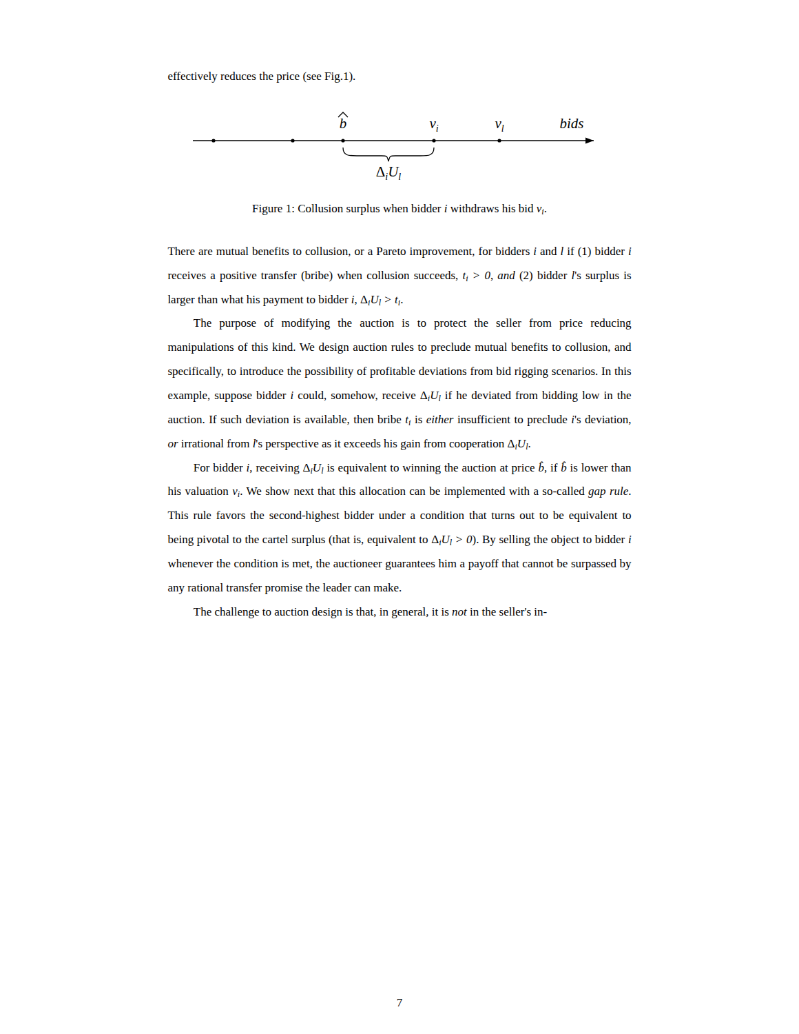effectively reduces the price (see Fig.1).
b vi vl bids ΔiUl
Figure 1: Collusion surplus when bidder i withdraws his bid vi.
There are mutual benefits to collusion, or a Pareto improvement, for bidders i and l if (1) bidder i receives a positive transfer (bribe) when collusion succeeds, ti > 0, and (2) bidder l's surplus is larger than what his payment to bidder i, ΔiUl > ti.
The purpose of modifying the auction is to protect the seller from price reducing manipulations of this kind. We design auction rules to preclude mutual benefits to collusion, and specifically, to introduce the possibility of profitable deviations from bid rigging scenarios. In this example, suppose bidder i could, somehow, receive ΔiUl if he deviated from bidding low in the auction. If such deviation is available, then bribe ti is either insufficient to preclude i's deviation, or irrational from l's perspective as it exceeds his gain from cooperation ΔiUl.
For bidder i, receiving ΔiUl is equivalent to winning the auction at price b̂, if b̂ is lower than his valuation vi. We show next that this allocation can be implemented with a so-called gap rule. This rule favors the second-highest bidder under a condition that turns out to be equivalent to being pivotal to the cartel surplus (that is, equivalent to ΔiUl > 0). By selling the object to bidder i whenever the condition is met, the auctioneer guarantees him a payoff that cannot be surpassed by any rational transfer promise the leader can make.
The challenge to auction design is that, in general, it is not in the seller's in-
7